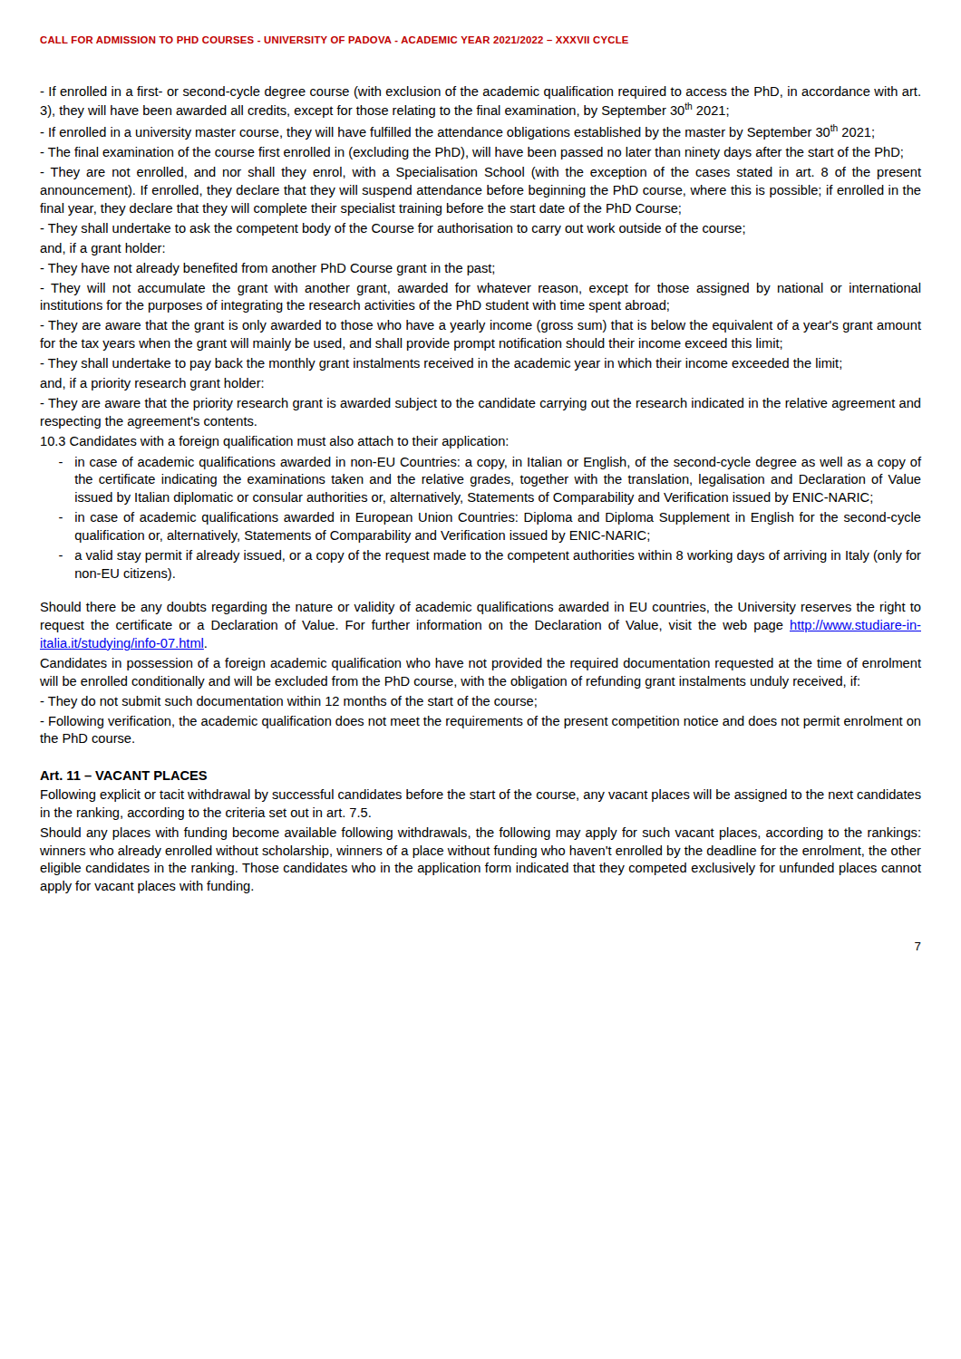CALL FOR ADMISSION TO PHD COURSES - UNIVERSITY OF PADOVA - ACADEMIC YEAR 2021/2022 – XXXVII CYCLE
- If enrolled in a first- or second-cycle degree course (with exclusion of the academic qualification required to access the PhD, in accordance with art. 3), they will have been awarded all credits, except for those relating to the final examination, by September 30th 2021;
- If enrolled in a university master course, they will have fulfilled the attendance obligations established by the master by September 30th 2021;
- The final examination of the course first enrolled in (excluding the PhD), will have been passed no later than ninety days after the start of the PhD;
- They are not enrolled, and nor shall they enrol, with a Specialisation School (with the exception of the cases stated in art. 8 of the present announcement). If enrolled, they declare that they will suspend attendance before beginning the PhD course, where this is possible; if enrolled in the final year, they declare that they will complete their specialist training before the start date of the PhD Course;
- They shall undertake to ask the competent body of the Course for authorisation to carry out work outside of the course;
and, if a grant holder:
- They have not already benefited from another PhD Course grant in the past;
- They will not accumulate the grant with another grant, awarded for whatever reason, except for those assigned by national or international institutions for the purposes of integrating the research activities of the PhD student with time spent abroad;
- They are aware that the grant is only awarded to those who have a yearly income (gross sum) that is below the equivalent of a year's grant amount for the tax years when the grant will mainly be used, and shall provide prompt notification should their income exceed this limit;
- They shall undertake to pay back the monthly grant instalments received in the academic year in which their income exceeded the limit;
and, if a priority research grant holder:
- They are aware that the priority research grant is awarded subject to the candidate carrying out the research indicated in the relative agreement and respecting the agreement's contents.
10.3 Candidates with a foreign qualification must also attach to their application:
in case of academic qualifications awarded in non-EU Countries: a copy, in Italian or English, of the second-cycle degree as well as a copy of the certificate indicating the examinations taken and the relative grades, together with the translation, legalisation and Declaration of Value issued by Italian diplomatic or consular authorities or, alternatively, Statements of Comparability and Verification issued by ENIC-NARIC;
in case of academic qualifications awarded in European Union Countries: Diploma and Diploma Supplement in English for the second-cycle qualification or, alternatively, Statements of Comparability and Verification issued by ENIC-NARIC;
a valid stay permit if already issued, or a copy of the request made to the competent authorities within 8 working days of arriving in Italy (only for non-EU citizens).
Should there be any doubts regarding the nature or validity of academic qualifications awarded in EU countries, the University reserves the right to request the certificate or a Declaration of Value. For further information on the Declaration of Value, visit the web page http://www.studiare-in-italia.it/studying/info-07.html.
Candidates in possession of a foreign academic qualification who have not provided the required documentation requested at the time of enrolment will be enrolled conditionally and will be excluded from the PhD course, with the obligation of refunding grant instalments unduly received, if:
- They do not submit such documentation within 12 months of the start of the course;
- Following verification, the academic qualification does not meet the requirements of the present competition notice and does not permit enrolment on the PhD course.
Art. 11 – VACANT PLACES
Following explicit or tacit withdrawal by successful candidates before the start of the course, any vacant places will be assigned to the next candidates in the ranking, according to the criteria set out in art. 7.5.
Should any places with funding become available following withdrawals, the following may apply for such vacant places, according to the rankings: winners who already enrolled without scholarship, winners of a place without funding who haven't enrolled by the deadline for the enrolment, the other eligible candidates in the ranking. Those candidates who in the application form indicated that they competed exclusively for unfunded places cannot apply for vacant places with funding.
7